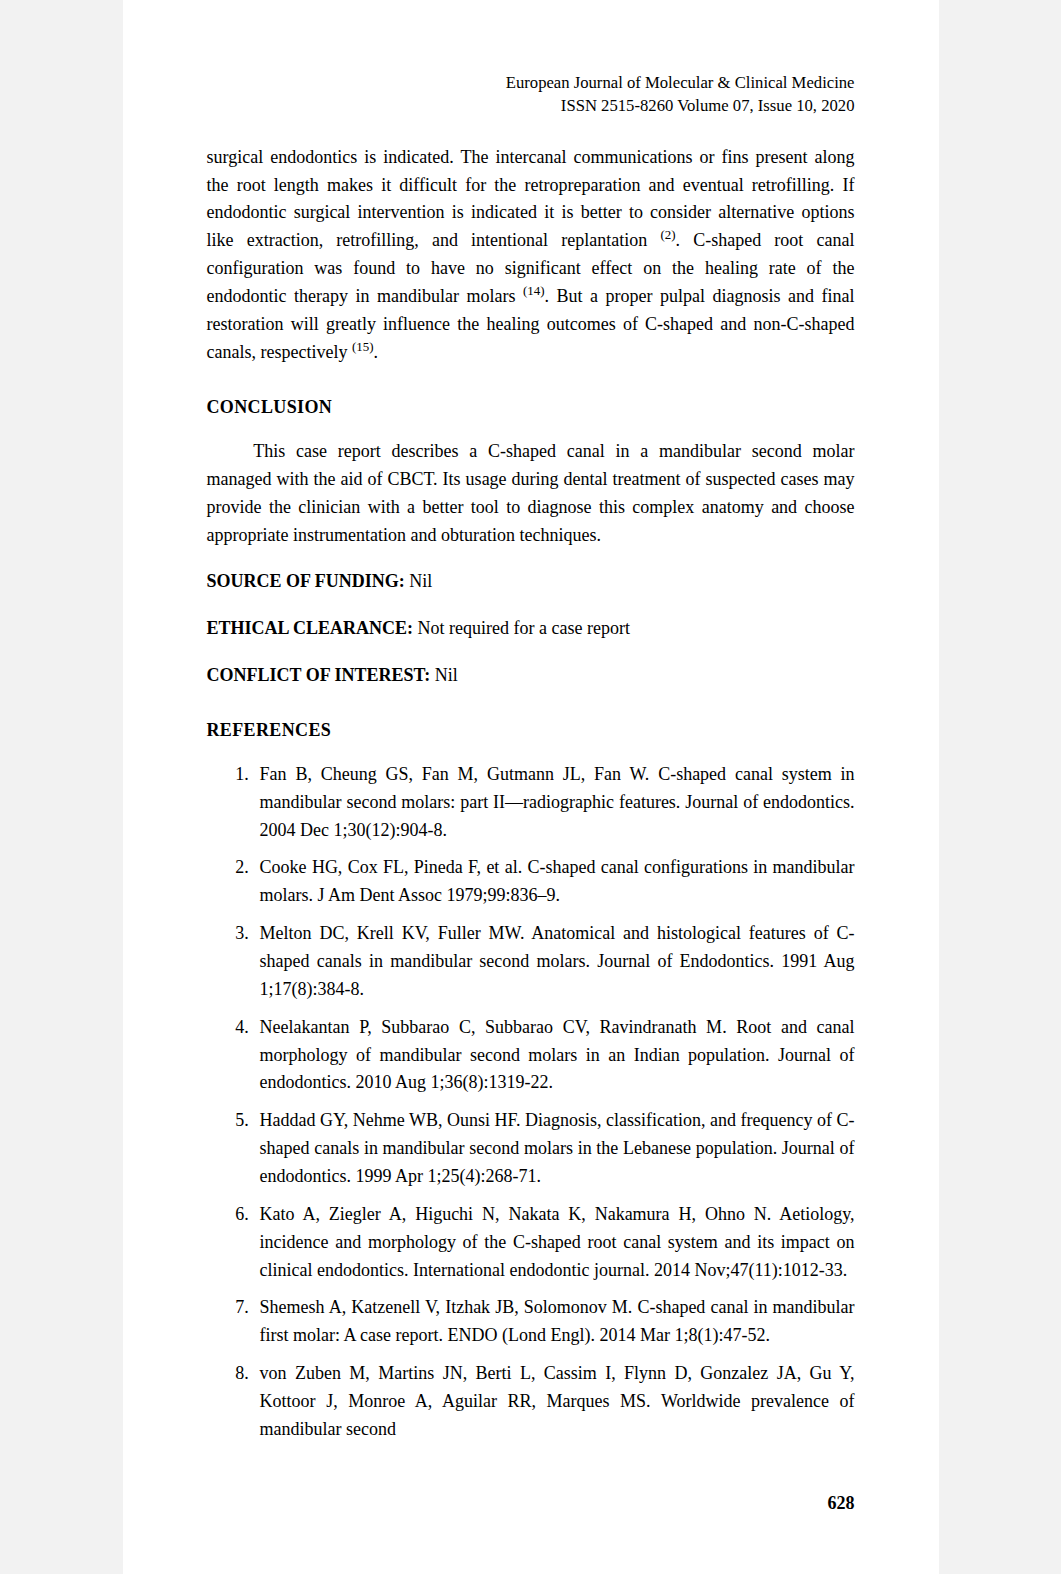European Journal of Molecular & Clinical Medicine
ISSN 2515-8260 Volume 07, Issue 10, 2020
surgical endodontics is indicated. The intercanal communications or fins present along the root length makes it difficult for the retropreparation and eventual retrofilling. If endodontic surgical intervention is indicated it is better to consider alternative options like extraction, retrofilling, and intentional replantation (2). C-shaped root canal configuration was found to have no significant effect on the healing rate of the endodontic therapy in mandibular molars (14). But a proper pulpal diagnosis and final restoration will greatly influence the healing outcomes of C-shaped and non-C-shaped canals, respectively (15).
CONCLUSION
This case report describes a C-shaped canal in a mandibular second molar managed with the aid of CBCT. Its usage during dental treatment of suspected cases may provide the clinician with a better tool to diagnose this complex anatomy and choose appropriate instrumentation and obturation techniques.
SOURCE OF FUNDING: Nil
ETHICAL CLEARANCE: Not required for a case report
CONFLICT OF INTEREST: Nil
REFERENCES
Fan B, Cheung GS, Fan M, Gutmann JL, Fan W. C-shaped canal system in mandibular second molars: part II—radiographic features. Journal of endodontics. 2004 Dec 1;30(12):904-8.
Cooke HG, Cox FL, Pineda F, et al. C-shaped canal configurations in mandibular molars. J Am Dent Assoc 1979;99:836–9.
Melton DC, Krell KV, Fuller MW. Anatomical and histological features of C-shaped canals in mandibular second molars. Journal of Endodontics. 1991 Aug 1;17(8):384-8.
Neelakantan P, Subbarao C, Subbarao CV, Ravindranath M. Root and canal morphology of mandibular second molars in an Indian population. Journal of endodontics. 2010 Aug 1;36(8):1319-22.
Haddad GY, Nehme WB, Ounsi HF. Diagnosis, classification, and frequency of C-shaped canals in mandibular second molars in the Lebanese population. Journal of endodontics. 1999 Apr 1;25(4):268-71.
Kato A, Ziegler A, Higuchi N, Nakata K, Nakamura H, Ohno N. Aetiology, incidence and morphology of the C-shaped root canal system and its impact on clinical endodontics. International endodontic journal. 2014 Nov;47(11):1012-33.
Shemesh A, Katzenell V, Itzhak JB, Solomonov M. C-shaped canal in mandibular first molar: A case report. ENDO (Lond Engl). 2014 Mar 1;8(1):47-52.
von Zuben M, Martins JN, Berti L, Cassim I, Flynn D, Gonzalez JA, Gu Y, Kottoor J, Monroe A, Aguilar RR, Marques MS. Worldwide prevalence of mandibular second
628